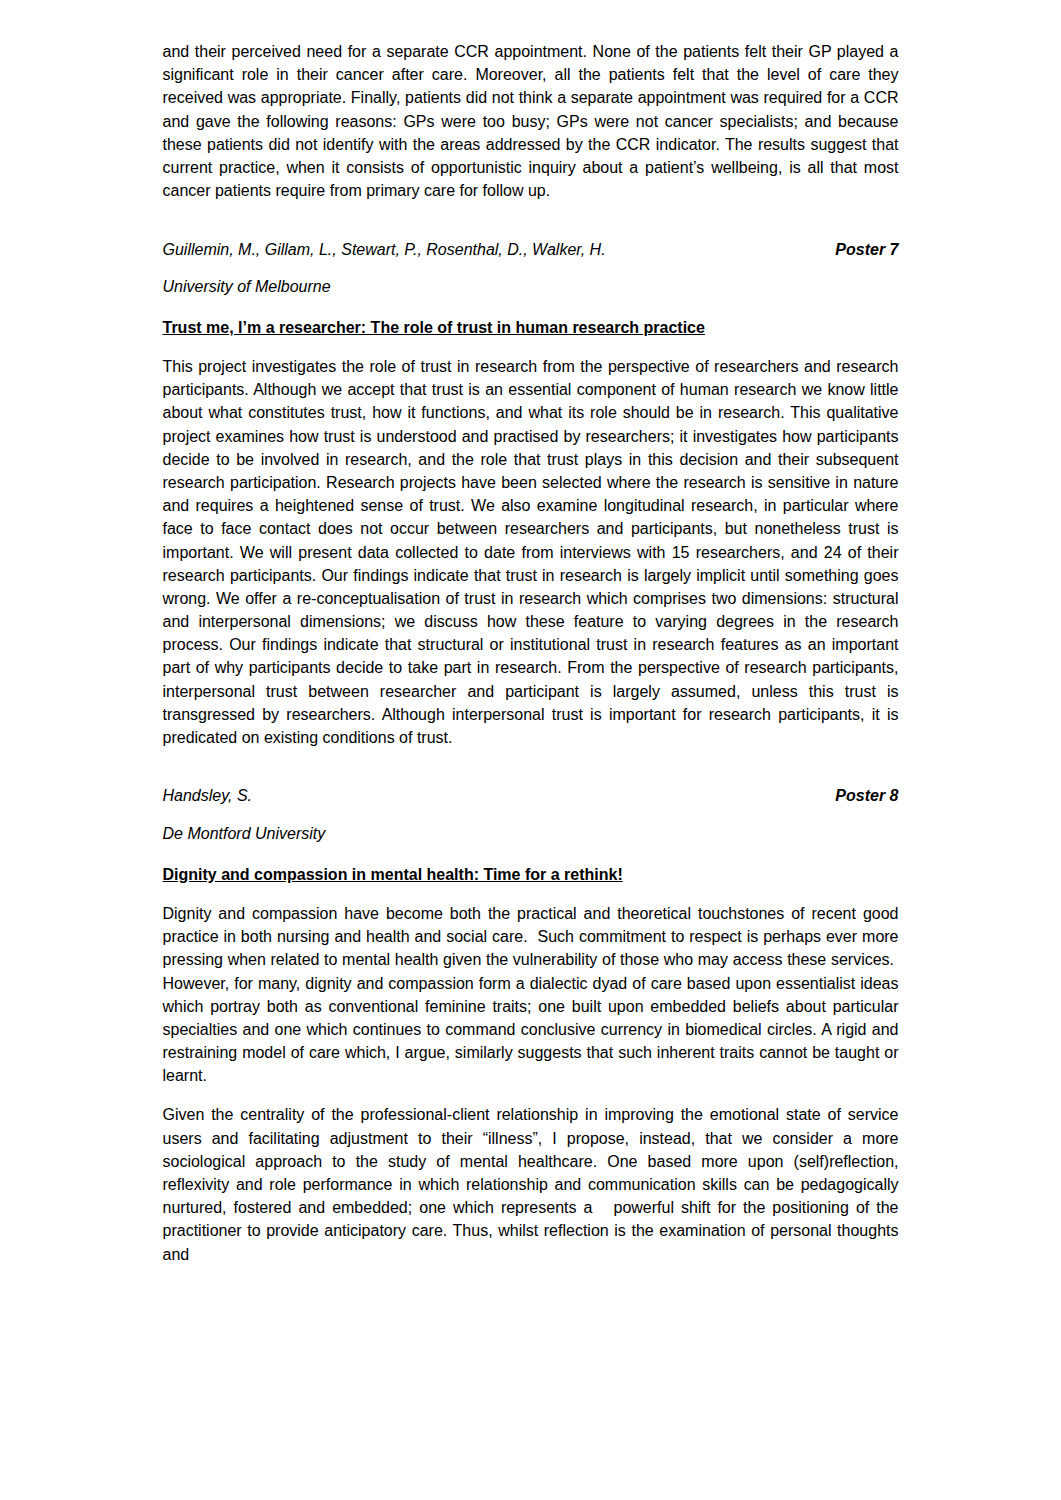and their perceived need for a separate CCR appointment. None of the patients felt their GP played a significant role in their cancer after care. Moreover, all the patients felt that the level of care they received was appropriate. Finally, patients did not think a separate appointment was required for a CCR and gave the following reasons: GPs were too busy; GPs were not cancer specialists; and because these patients did not identify with the areas addressed by the CCR indicator. The results suggest that current practice, when it consists of opportunistic inquiry about a patient’s wellbeing, is all that most cancer patients require from primary care for follow up.
Guillemin, M., Gillam, L., Stewart, P., Rosenthal, D., Walker, H. Poster 7
University of Melbourne
Trust me, I’m a researcher: The role of trust in human research practice
This project investigates the role of trust in research from the perspective of researchers and research participants. Although we accept that trust is an essential component of human research we know little about what constitutes trust, how it functions, and what its role should be in research. This qualitative project examines how trust is understood and practised by researchers; it investigates how participants decide to be involved in research, and the role that trust plays in this decision and their subsequent research participation. Research projects have been selected where the research is sensitive in nature and requires a heightened sense of trust. We also examine longitudinal research, in particular where face to face contact does not occur between researchers and participants, but nonetheless trust is important. We will present data collected to date from interviews with 15 researchers, and 24 of their research participants. Our findings indicate that trust in research is largely implicit until something goes wrong. We offer a re-conceptualisation of trust in research which comprises two dimensions: structural and interpersonal dimensions; we discuss how these feature to varying degrees in the research process. Our findings indicate that structural or institutional trust in research features as an important part of why participants decide to take part in research. From the perspective of research participants, interpersonal trust between researcher and participant is largely assumed, unless this trust is transgressed by researchers. Although interpersonal trust is important for research participants, it is predicated on existing conditions of trust.
Handsley, S. Poster 8
De Montford University
Dignity and compassion in mental health: Time for a rethink!
Dignity and compassion have become both the practical and theoretical touchstones of recent good practice in both nursing and health and social care. Such commitment to respect is perhaps ever more pressing when related to mental health given the vulnerability of those who may access these services. However, for many, dignity and compassion form a dialectic dyad of care based upon essentialist ideas which portray both as conventional feminine traits; one built upon embedded beliefs about particular specialties and one which continues to command conclusive currency in biomedical circles. A rigid and restraining model of care which, I argue, similarly suggests that such inherent traits cannot be taught or learnt.
Given the centrality of the professional-client relationship in improving the emotional state of service users and facilitating adjustment to their “illness”, I propose, instead, that we consider a more sociological approach to the study of mental healthcare. One based more upon (self)reflection, reflexivity and role performance in which relationship and communication skills can be pedagogically nurtured, fostered and embedded; one which represents a powerful shift for the positioning of the practitioner to provide anticipatory care. Thus, whilst reflection is the examination of personal thoughts and